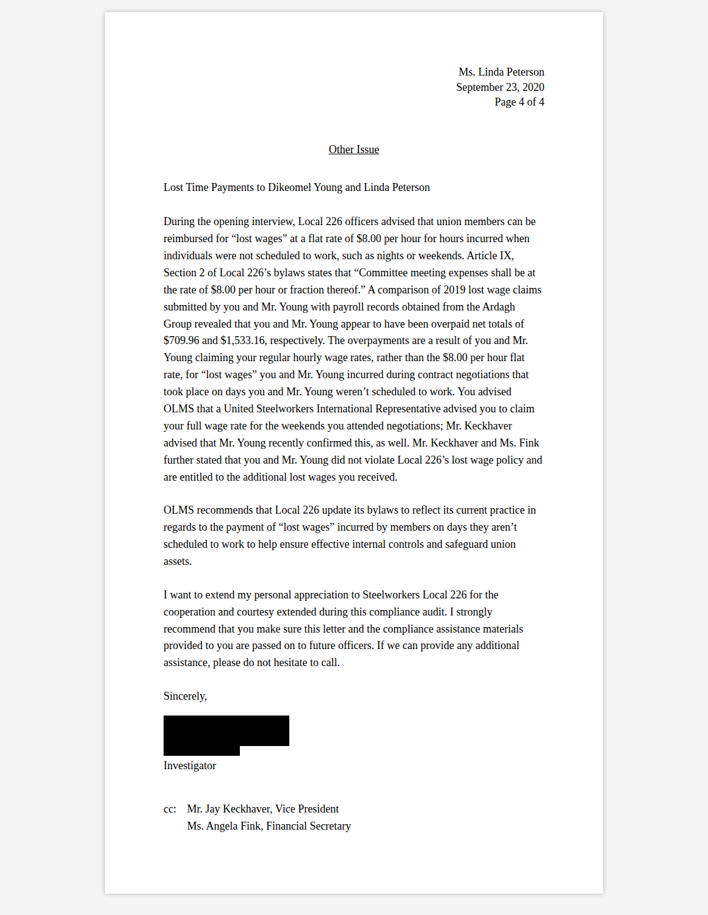Ms. Linda Peterson
September 23, 2020
Page 4 of 4
Other Issue
Lost Time Payments to Dikeomel Young and Linda Peterson
During the opening interview, Local 226 officers advised that union members can be reimbursed for “lost wages” at a flat rate of $8.00 per hour for hours incurred when individuals were not scheduled to work, such as nights or weekends. Article IX, Section 2 of Local 226’s bylaws states that “Committee meeting expenses shall be at the rate of $8.00 per hour or fraction thereof.” A comparison of 2019 lost wage claims submitted by you and Mr. Young with payroll records obtained from the Ardagh Group revealed that you and Mr. Young appear to have been overpaid net totals of $709.96 and $1,533.16, respectively. The overpayments are a result of you and Mr. Young claiming your regular hourly wage rates, rather than the $8.00 per hour flat rate, for “lost wages” you and Mr. Young incurred during contract negotiations that took place on days you and Mr. Young weren’t scheduled to work. You advised OLMS that a United Steelworkers International Representative advised you to claim your full wage rate for the weekends you attended negotiations; Mr. Keckhaver advised that Mr. Young recently confirmed this, as well. Mr. Keckhaver and Ms. Fink further stated that you and Mr. Young did not violate Local 226’s lost wage policy and are entitled to the additional lost wages you received.
OLMS recommends that Local 226 update its bylaws to reflect its current practice in regards to the payment of “lost wages” incurred by members on days they aren’t scheduled to work to help ensure effective internal controls and safeguard union assets.
I want to extend my personal appreciation to Steelworkers Local 226 for the cooperation and courtesy extended during this compliance audit. I strongly recommend that you make sure this letter and the compliance assistance materials provided to you are passed on to future officers. If we can provide any additional assistance, please do not hesitate to call.
Sincerely,
Investigator
cc: Mr. Jay Keckhaver, Vice President
Ms. Angela Fink, Financial Secretary